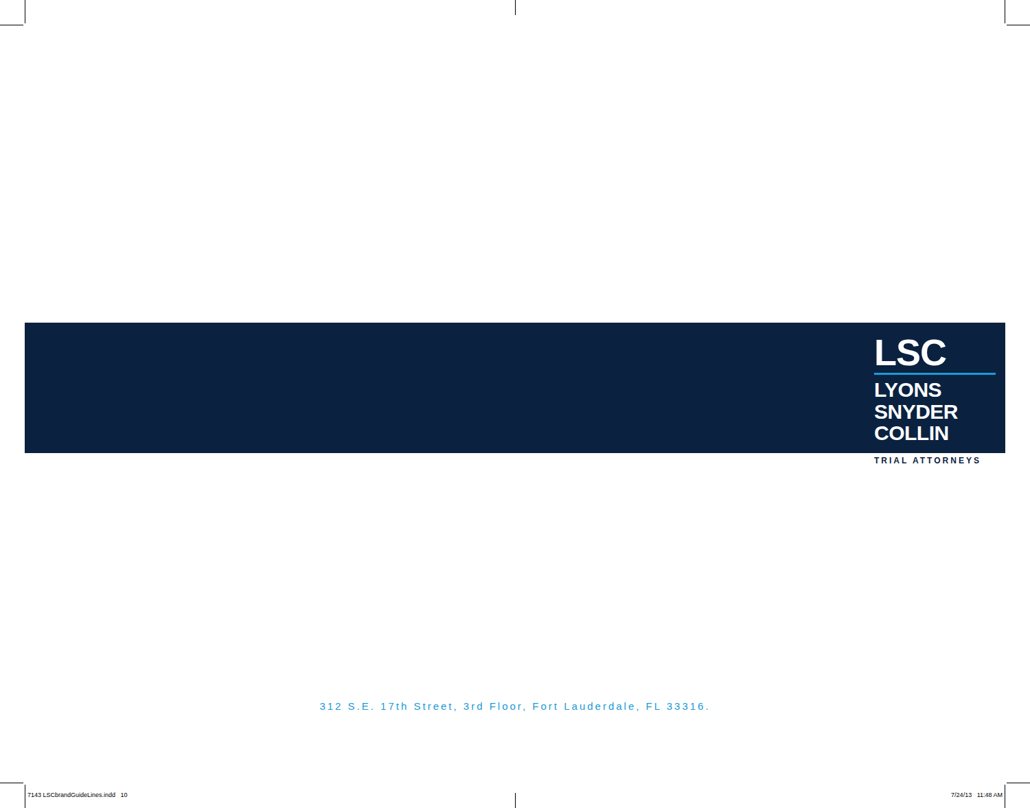LSC
LYONS
SNYDER
COLLIN
TRIAL ATTORNEYS
312 S.E. 17th Street, 3rd Floor, Fort Lauderdale, FL 33316.
7143 LSCbrandGuideLines.indd 10 7/24/13 11:48 AM